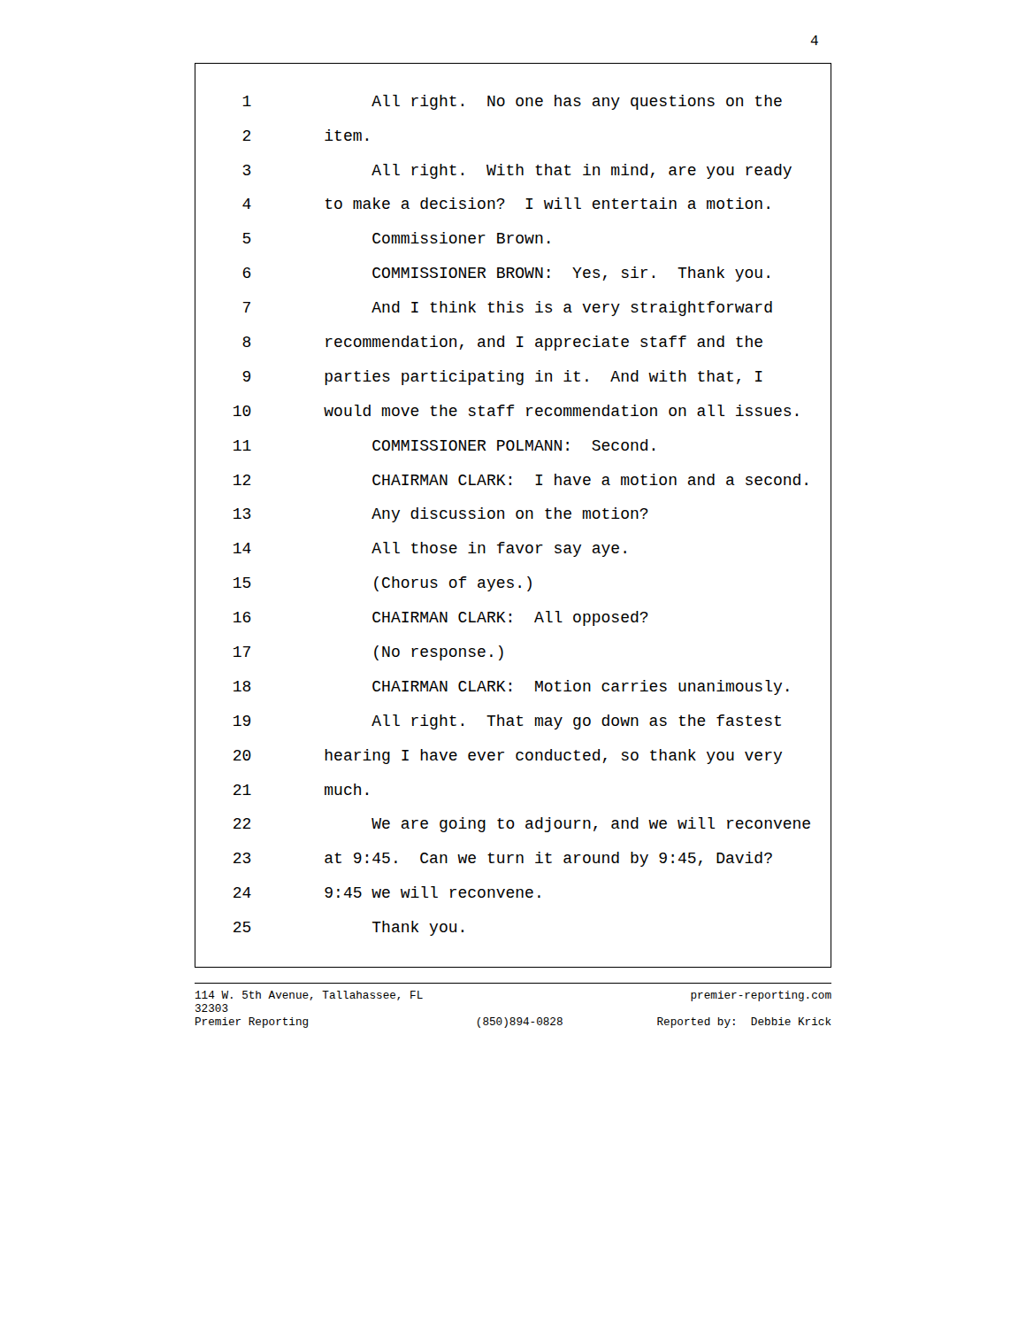4
| 1 | All right. No one has any questions on the |
| 2 | item. |
| 3 | All right. With that in mind, are you ready |
| 4 | to make a decision? I will entertain a motion. |
| 5 | Commissioner Brown. |
| 6 | COMMISSIONER BROWN: Yes, sir. Thank you. |
| 7 | And I think this is a very straightforward |
| 8 | recommendation, and I appreciate staff and the |
| 9 | parties participating in it. And with that, I |
| 10 | would move the staff recommendation on all issues. |
| 11 | COMMISSIONER POLMANN: Second. |
| 12 | CHAIRMAN CLARK: I have a motion and a second. |
| 13 | Any discussion on the motion? |
| 14 | All those in favor say aye. |
| 15 | (Chorus of ayes.) |
| 16 | CHAIRMAN CLARK: All opposed? |
| 17 | (No response.) |
| 18 | CHAIRMAN CLARK: Motion carries unanimously. |
| 19 | All right. That may go down as the fastest |
| 20 | hearing I have ever conducted, so thank you very |
| 21 | much. |
| 22 | We are going to adjourn, and we will reconvene |
| 23 | at 9:45. Can we turn it around by 9:45, David? |
| 24 | 9:45 we will reconvene. |
| 25 | Thank you. |
| 114 W. 5th Avenue, Tallahassee, FL 32303 | | premier-reporting.com |
| Premier Reporting | (850)894-0828 | Reported by: Debbie Krick |